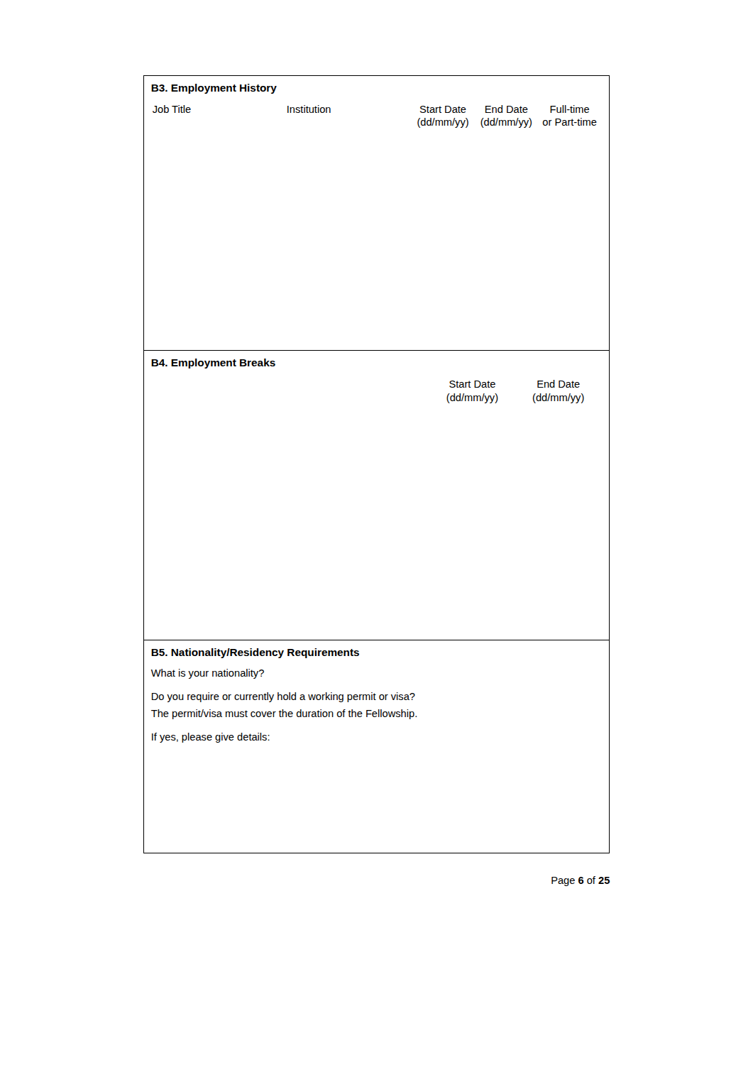| B3. Employment History / Job Title / Institution / Start Date (dd/mm/yy) / End Date (dd/mm/yy) / Full-time or Part-time / |
| B4. Employment Breaks / / Start Date (dd/mm/yy) / End Date (dd/mm/yy) / |
| B5. Nationality/Residency Requirements What is your nationality? Do you require or currently hold a working permit or visa? The permit/visa must cover the duration of the Fellowship. If yes, please give details: |
Page 6 of 25